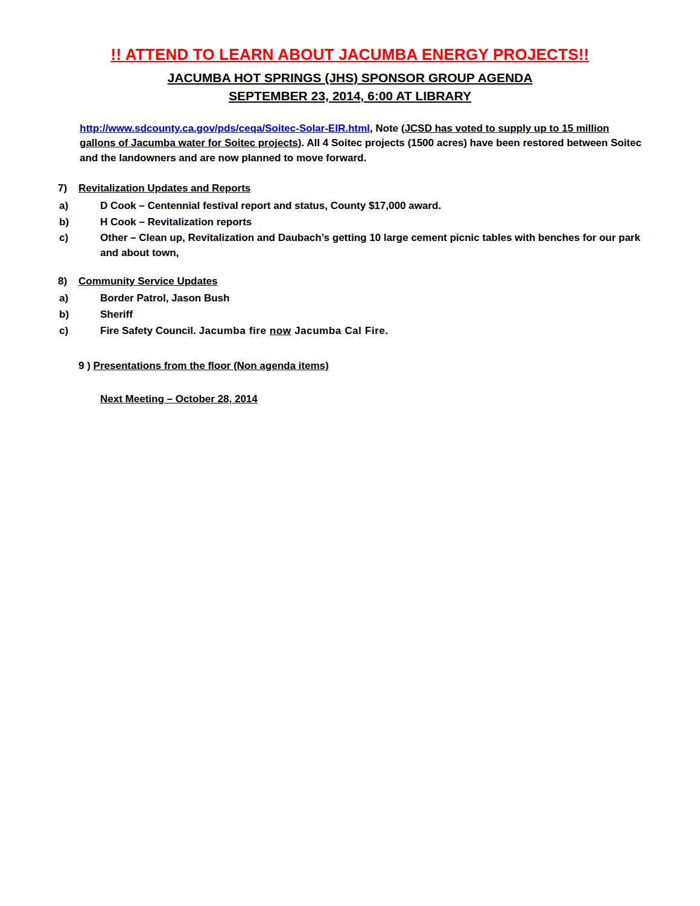!! ATTEND TO LEARN ABOUT JACUMBA ENERGY PROJECTS!!
JACUMBA HOT SPRINGS (JHS) SPONSOR GROUP AGENDA
SEPTEMBER 23, 2014, 6:00 AT LIBRARY
http://www.sdcounty.ca.gov/pds/ceqa/Soitec-Solar-EIR.html, Note (JCSD has voted to supply up to 15 million gallons of Jacumba water for Soitec projects). All 4 Soitec projects (1500 acres) have been restored between Soitec and the landowners and are now planned to move forward.
7) Revitalization Updates and Reports
a) D Cook – Centennial festival report and status, County $17,000 award.
b) H Cook – Revitalization reports
c) Other – Clean up, Revitalization and Daubach’s getting 10 large cement picnic tables with benches for our park and about town,
8) Community Service Updates
a) Border Patrol, Jason Bush
b) Sheriff
c) Fire Safety Council. Jacumba fire now Jacumba Cal Fire.
9 ) Presentations from the floor (Non agenda items)
Next Meeting – October 28, 2014